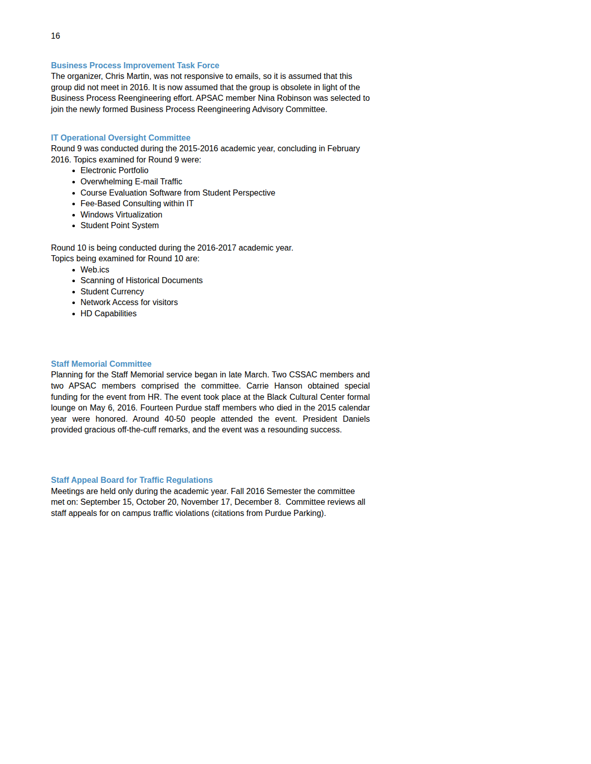16
Business Process Improvement Task Force
The organizer, Chris Martin, was not responsive to emails, so it is assumed that this group did not meet in 2016. It is now assumed that the group is obsolete in light of the Business Process Reengineering effort. APSAC member Nina Robinson was selected to join the newly formed Business Process Reengineering Advisory Committee.
IT Operational Oversight Committee
Round 9 was conducted during the 2015-2016 academic year, concluding in February 2016. Topics examined for Round 9 were:
Electronic Portfolio
Overwhelming E-mail Traffic
Course Evaluation Software from Student Perspective
Fee-Based Consulting within IT
Windows Virtualization
Student Point System
Round 10 is being conducted during the 2016-2017 academic year.
Topics being examined for Round 10 are:
Web.ics
Scanning of Historical Documents
Student Currency
Network Access for visitors
HD Capabilities
Staff Memorial Committee
Planning for the Staff Memorial service began in late March. Two CSSAC members and two APSAC members comprised the committee. Carrie Hanson obtained special funding for the event from HR. The event took place at the Black Cultural Center formal lounge on May 6, 2016. Fourteen Purdue staff members who died in the 2015 calendar year were honored. Around 40-50 people attended the event. President Daniels provided gracious off-the-cuff remarks, and the event was a resounding success.
Staff Appeal Board for Traffic Regulations
Meetings are held only during the academic year. Fall 2016 Semester the committee met on: September 15, October 20, November 17, December 8. Committee reviews all staff appeals for on campus traffic violations (citations from Purdue Parking).